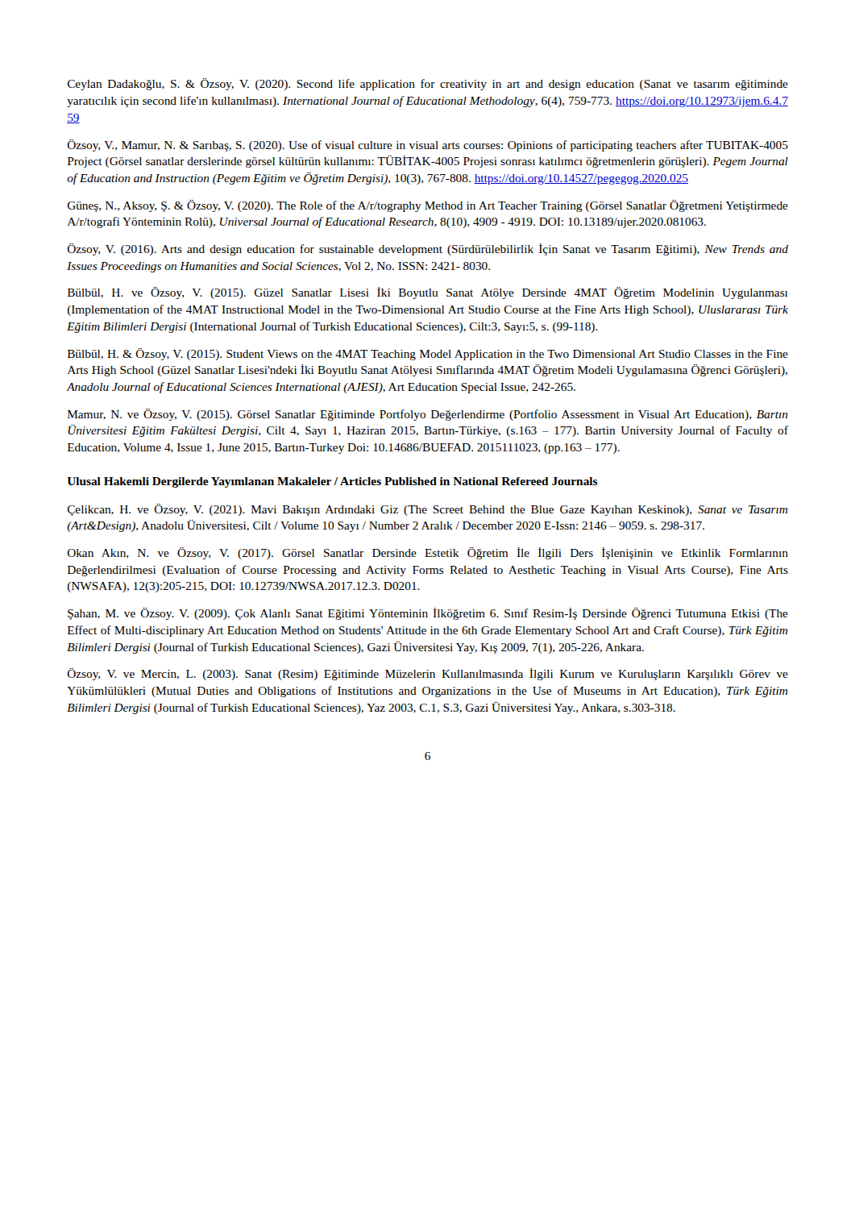Ceylan Dadakoğlu, S. & Özsoy, V. (2020). Second life application for creativity in art and design education (Sanat ve tasarım eğitiminde yaratıcılık için second life'ın kullanılması). International Journal of Educational Methodology, 6(4), 759-773. https://doi.org/10.12973/ijem.6.4.759
Özsoy, V., Mamur, N. & Sarıbaş, S. (2020). Use of visual culture in visual arts courses: Opinions of participating teachers after TUBITAK-4005 Project (Görsel sanatlar derslerinde görsel kültürün kullanımı: TÜBİTAK-4005 Projesi sonrası katılımcı öğretmenlerin görüşleri). Pegem Journal of Education and Instruction (Pegem Eğitim ve Öğretim Dergisi), 10(3), 767-808. https://doi.org/10.14527/pegegog.2020.025
Güneş, N., Aksoy, Ş. & Özsoy, V. (2020). The Role of the A/r/tography Method in Art Teacher Training (Görsel Sanatlar Öğretmeni Yetiştirmede A/r/tografi Yönteminin Rolü), Universal Journal of Educational Research, 8(10), 4909 - 4919. DOI: 10.13189/ujer.2020.081063.
Özsoy, V. (2016). Arts and design education for sustainable development (Sürdürülebilirlik İçin Sanat ve Tasarım Eğitimi), New Trends and Issues Proceedings on Humanities and Social Sciences, Vol 2, No. ISSN: 2421- 8030.
Bülbül, H. ve Özsoy, V. (2015). Güzel Sanatlar Lisesi İki Boyutlu Sanat Atölye Dersinde 4MAT Öğretim Modelinin Uygulanması (Implementation of the 4MAT Instructional Model in the Two-Dimensional Art Studio Course at the Fine Arts High School), Uluslararası Türk Eğitim Bilimleri Dergisi (International Journal of Turkish Educational Sciences), Cilt:3, Sayı:5, s. (99-118).
Bülbül, H. & Özsoy, V. (2015). Student Views on the 4MAT Teaching Model Application in the Two Dimensional Art Studio Classes in the Fine Arts High School (Güzel Sanatlar Lisesi'ndeki İki Boyutlu Sanat Atölyesi Sınıflarında 4MAT Öğretim Modeli Uygulamasına Öğrenci Görüşleri), Anadolu Journal of Educational Sciences International (AJESI), Art Education Special Issue, 242-265.
Mamur, N. ve Özsoy, V. (2015). Görsel Sanatlar Eğitiminde Portfolyo Değerlendirme (Portfolio Assessment in Visual Art Education), Bartın Üniversitesi Eğitim Fakültesi Dergisi, Cilt 4, Sayı 1, Haziran 2015, Bartın-Türkiye, (s.163 – 177). Bartin University Journal of Faculty of Education, Volume 4, Issue 1, June 2015, Bartın-Turkey Doi: 10.14686/BUEFAD. 2015111023, (pp.163 – 177).
Ulusal Hakemli Dergilerde Yayımlanan Makaleler / Articles Published in National Refereed Journals
Çelikcan, H. ve Özsoy, V. (2021). Mavi Bakışın Ardındaki Giz (The Screet Behind the Blue Gaze Kayıhan Keskinok), Sanat ve Tasarım (Art&Design), Anadolu Üniversitesi, Cilt / Volume 10 Sayı / Number 2 Aralık / December 2020 E-Issn: 2146 – 9059. s. 298-317.
Okan Akın, N. ve Özsoy, V. (2017). Görsel Sanatlar Dersinde Estetik Öğretim İle İlgili Ders İşlenişinin ve Etkinlik Formlarının Değerlendirilmesi (Evaluation of Course Processing and Activity Forms Related to Aesthetic Teaching in Visual Arts Course), Fine Arts (NWSAFA), 12(3):205-215, DOI: 10.12739/NWSA.2017.12.3. D0201.
Şahan, M. ve Özsoy. V. (2009). Çok Alanlı Sanat Eğitimi Yönteminin İlköğretim 6. Sınıf Resim-İş Dersinde Öğrenci Tutumuna Etkisi (The Effect of Multi-disciplinary Art Education Method on Students' Attitude in the 6th Grade Elementary School Art and Craft Course), Türk Eğitim Bilimleri Dergisi (Journal of Turkish Educational Sciences), Gazi Üniversitesi Yay, Kış 2009, 7(1), 205-226, Ankara.
Özsoy, V. ve Mercin, L. (2003). Sanat (Resim) Eğitiminde Müzelerin Kullanılmasında İlgili Kurum ve Kuruluşların Karşılıklı Görev ve Yükümlülükleri (Mutual Duties and Obligations of Institutions and Organizations in the Use of Museums in Art Education), Türk Eğitim Bilimleri Dergisi (Journal of Turkish Educational Sciences), Yaz 2003, C.1, S.3, Gazi Üniversitesi Yay., Ankara, s.303-318.
6